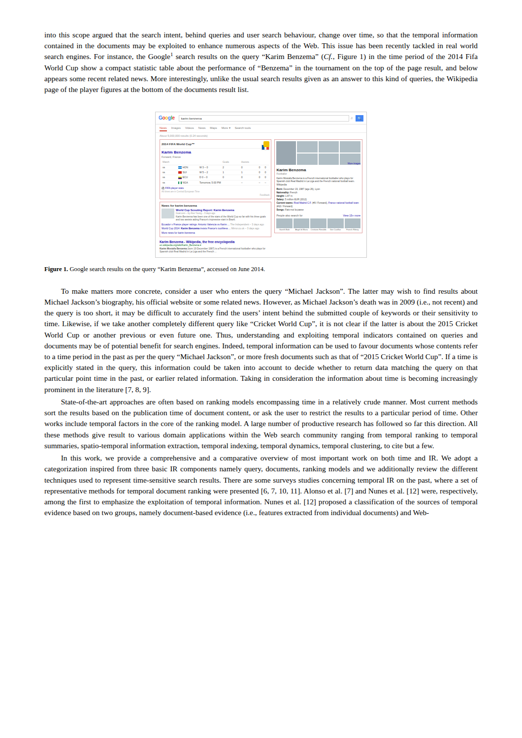into this scope argued that the search intent, behind queries and user search behaviour, change over time, so that the temporal information contained in the documents may be exploited to enhance numerous aspects of the Web. This issue has been recently tackled in real world search engines. For instance, the Google1 search results on the query “Karim Benzema” (Cf., Figure 1) in the time period of the 2014 Fifa World Cup show a compact statistic table about the performance of “Benzema” in the tournament on the top of the page result, and below appears some recent related news. More interestingly, unlike the usual search results given as an answer to this kind of queries, the Wikipedia page of the player figures at the bottom of the documents result list.
Google
karim benzema
♫
🔍
News Images Videos News Maps More ▾ Search tools
About 5,000,000 results (0.24 seconds)
2014 FIFA World Cup™
Karim Benzema
Forward, France
| Match | | | Goals | Assists | | |
| --- | --- | --- | --- | --- | --- | --- |
| vs | HON | W 3 – 0 | 2 | 0 | 0 | 0 |
| vs | SUI | W 5 – 2 | 1 | 1 | 0 | 0 |
| vs | ECU | D 0 – 0 | 0 | 0 | 0 | 0 |
| vs | NGA | Tomorrow, 5:00 PM | – | – | – |
⚽ FIFA player stats
All times are in Central European Time
Feedback
News for karim benzema
World Cup Scouting Report: Karim Benzema
Goal.com – by Alex Young – 3 days ago
Karim Benzema has been one of the stars of the World Cup so far with his three goals and two assists aiding France's impressive start in Brazil.
Ecuador v France player ratings: Antonio Valencia vs Karim ... The Independent – 3 days ago
World Cup 2014: Karim Benzema insists France's toothless ... Mirror.co.uk – 3 days ago
More news for karim benzema
Karim Benzema - Wikipedia, the free encyclopedia
en.wikipedia.org/wiki/Karim_Benzema ▾
Karim Mostafa Benzema (born 19 December 1987) is a French international footballer who plays for Spanish club Real Madrid in La Liga and the French ...
More images
Karim Benzema
Footballer
Karim Mostafa Benzema is a French international footballer who plays for Spanish club Real Madrid in La Liga and the French national football team. Wikipedia
Born: December 19, 1987 (age 26), Lyon
Nationality: French
Height: 1.87 m
Salary: 5 million EUR (2012)
Current teams: Real Madrid C.F. (#9 / Forward), France national football team (#10 / Forward)
Songs: Fais-moi la passe
People also search for View 15+ more
Gareth Bale
Angel di Maria
Cristiano Ronaldo
Iker Casillas
Franck Ribery
Figure 1. Google search results on the query “Karim Benzema”, accessed on June 2014.
To make matters more concrete, consider a user who enters the query “Michael Jackson”. The latter may wish to find results about Michael Jackson’s biography, his official website or some related news. However, as Michael Jackson’s death was in 2009 (i.e., not recent) and the query is too short, it may be difficult to accurately find the users’ intent behind the submitted couple of keywords or their sensitivity to time. Likewise, if we take another completely different query like “Cricket World Cup”, it is not clear if the latter is about the 2015 Cricket World Cup or another previous or even future one. Thus, understanding and exploiting temporal indicators contained on queries and documents may be of potential benefit for search engines. Indeed, temporal information can be used to favour documents whose contents refer to a time period in the past as per the query “Michael Jackson”, or more fresh documents such as that of “2015 Cricket World Cup”. If a time is explicitly stated in the query, this information could be taken into account to decide whether to return data matching the query on that particular point time in the past, or earlier related information. Taking in consideration the information about time is becoming increasingly prominent in the literature [7, 8, 9].
State-of-the-art approaches are often based on ranking models encompassing time in a relatively crude manner. Most current methods sort the results based on the publication time of document content, or ask the user to restrict the results to a particular period of time. Other works include temporal factors in the core of the ranking model. A large number of productive research has followed so far this direction. All these methods give result to various domain applications within the Web search community ranging from temporal ranking to temporal summaries, spatio-temporal information extraction, temporal indexing, temporal dynamics, temporal clustering, to cite but a few.
In this work, we provide a comprehensive and a comparative overview of most important work on both time and IR. We adopt a categorization inspired from three basic IR components namely query, documents, ranking models and we additionally review the different techniques used to represent time-sensitive search results. There are some surveys studies concerning temporal IR on the past, where a set of representative methods for temporal document ranking were presented [6, 7, 10, 11]. Alonso et al. [7] and Nunes et al. [12] were, respectively, among the first to emphasize the exploitation of temporal information. Nunes et al. [12] proposed a classification of the sources of temporal evidence based on two groups, namely document-based evidence (i.e., features extracted from individual documents) and Web-